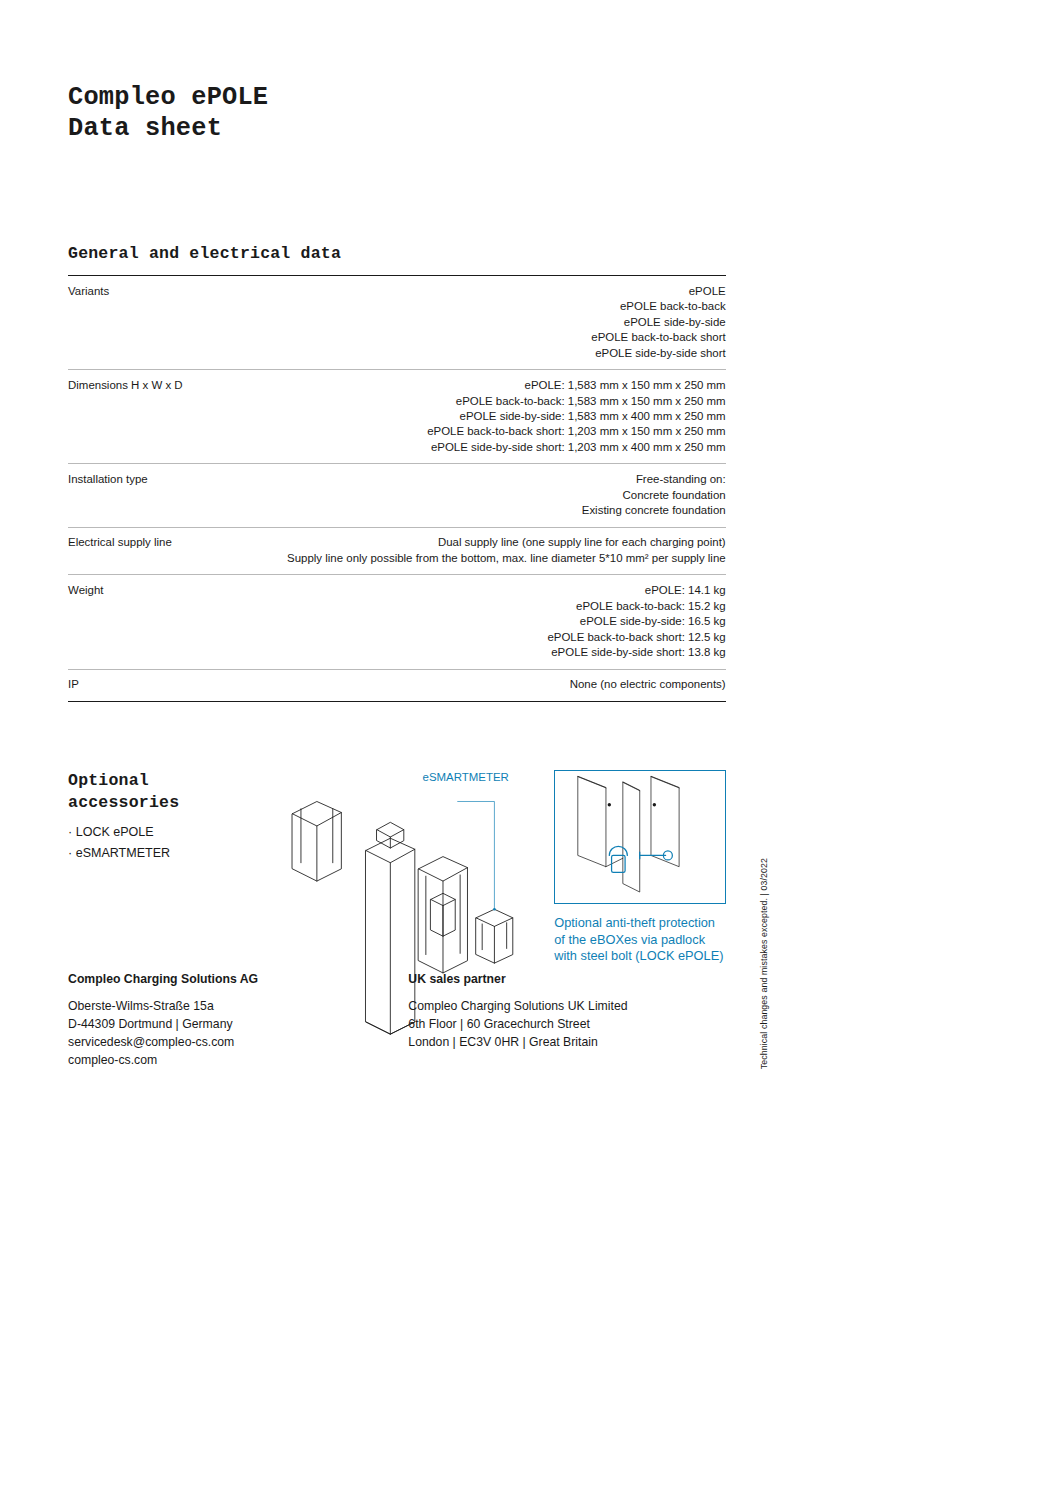Compleo ePOLE
Data sheet
General and electrical data
| Variants | ePOLE ePOLE back-to-back ePOLE side-by-side ePOLE back-to-back short ePOLE side-by-side short |
| Dimensions H x W x D | ePOLE: 1,583 mm x 150 mm x 250 mm ePOLE back-to-back: 1,583 mm x 150 mm x 250 mm ePOLE side-by-side: 1,583 mm x 400 mm x 250 mm ePOLE back-to-back short: 1,203 mm x 150 mm x 250 mm ePOLE side-by-side short: 1,203 mm x 400 mm x 250 mm |
| Installation type | Free-standing on: Concrete foundation Existing concrete foundation |
| Electrical supply line | Dual supply line (one supply line for each charging point) Supply line only possible from the bottom, max. line diameter 5*10 mm² per supply line |
| Weight | ePOLE: 14.1 kg ePOLE back-to-back: 15.2 kg ePOLE side-by-side: 16.5 kg ePOLE back-to-back short: 12.5 kg ePOLE side-by-side short: 13.8 kg |
| IP | None (no electric components) |
Optional accessories
LOCK ePOLE
eSMARTMETER
eSMARTMETER
Optional anti-theft protection of the eBOXes via padlock with steel bolt (LOCK ePOLE)
Compleo Charging Solutions AG
Oberste-Wilms-Straße 15a
D-44309 Dortmund | Germany
servicedesk@compleo-cs.com
compleo-cs.com
UK sales partner
Compleo Charging Solutions UK Limited
6th Floor | 60 Gracechurch Street
London | EC3V 0HR | Great Britain
Technical changes and mistakes excepted. | 03/2022